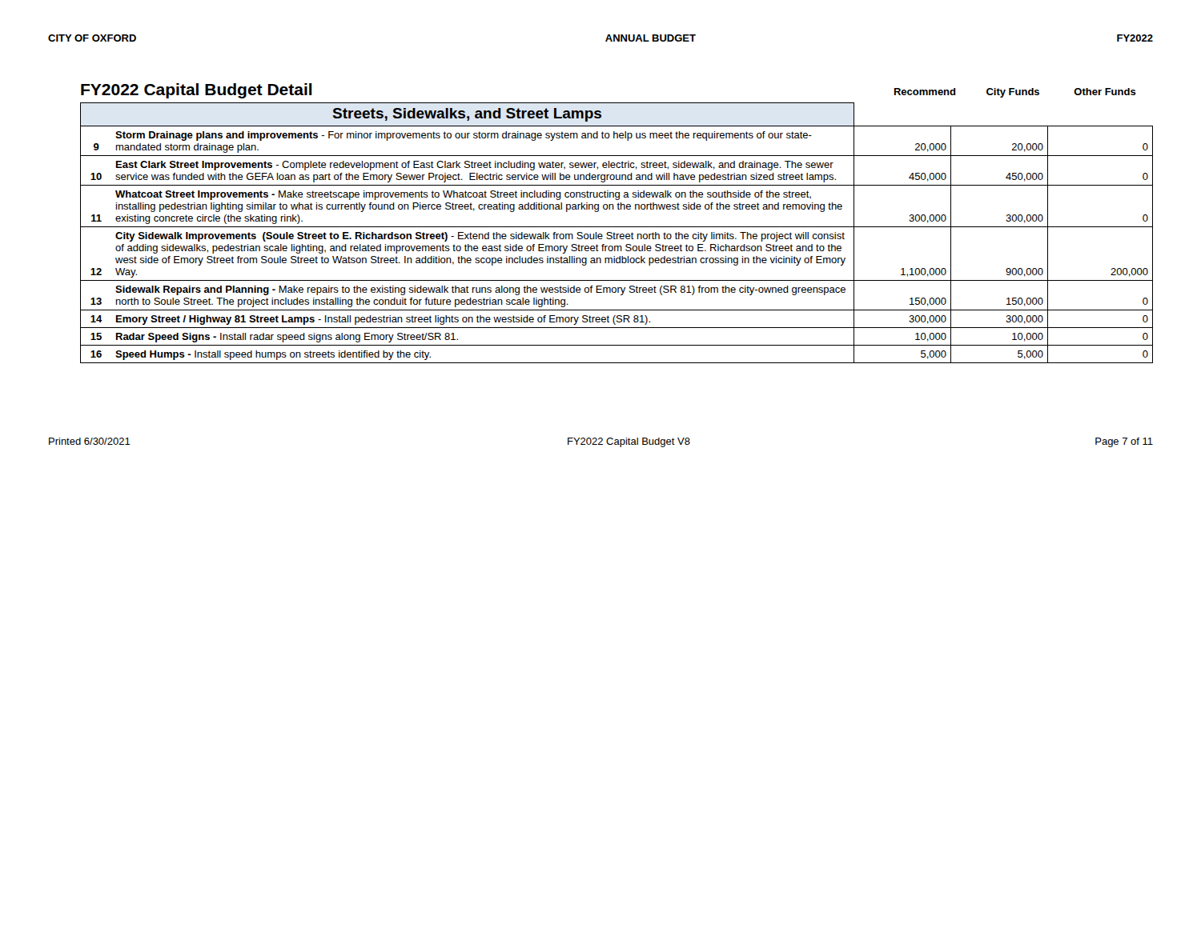CITY OF OXFORD
ANNUAL BUDGET
FY2022
FY2022 Capital Budget Detail
Recommend City Funds Other Funds
| Streets, Sidewalks, and Street Lamps | | | |
| 9 | Storm Drainage plans and improvements - For minor improvements to our storm drainage system and to help us meet the requirements of our state-mandated storm drainage plan. | 20,000 | 20,000 | 0 |
| 10 | East Clark Street Improvements - Complete redevelopment of East Clark Street including water, sewer, electric, street, sidewalk, and drainage. The sewer service was funded with the GEFA loan as part of the Emory Sewer Project. Electric service will be underground and will have pedestrian sized street lamps. | 450,000 | 450,000 | 0 |
| 11 | Whatcoat Street Improvements - Make streetscape improvements to Whatcoat Street including constructing a sidewalk on the southside of the street, installing pedestrian lighting similar to what is currently found on Pierce Street, creating additional parking on the northwest side of the street and removing the existing concrete circle (the skating rink). | 300,000 | 300,000 | 0 |
| 12 | City Sidewalk Improvements (Soule Street to E. Richardson Street) - Extend the sidewalk from Soule Street north to the city limits. The project will consist of adding sidewalks, pedestrian scale lighting, and related improvements to the east side of Emory Street from Soule Street to E. Richardson Street and to the west side of Emory Street from Soule Street to Watson Street. In addition, the scope includes installing an midblock pedestrian crossing in the vicinity of Emory Way. | 1,100,000 | 900,000 | 200,000 |
| 13 | Sidewalk Repairs and Planning - Make repairs to the existing sidewalk that runs along the westside of Emory Street (SR 81) from the city-owned greenspace north to Soule Street. The project includes installing the conduit for future pedestrian scale lighting. | 150,000 | 150,000 | 0 |
| 14 | Emory Street / Highway 81 Street Lamps - Install pedestrian street lights on the westside of Emory Street (SR 81). | 300,000 | 300,000 | 0 |
| 15 | Radar Speed Signs - Install radar speed signs along Emory Street/SR 81. | 10,000 | 10,000 | 0 |
| 16 | Speed Humps - Install speed humps on streets identified by the city. | 5,000 | 5,000 | 0 |
Printed 6/30/2021
FY2022 Capital Budget V8
Page 7 of 11